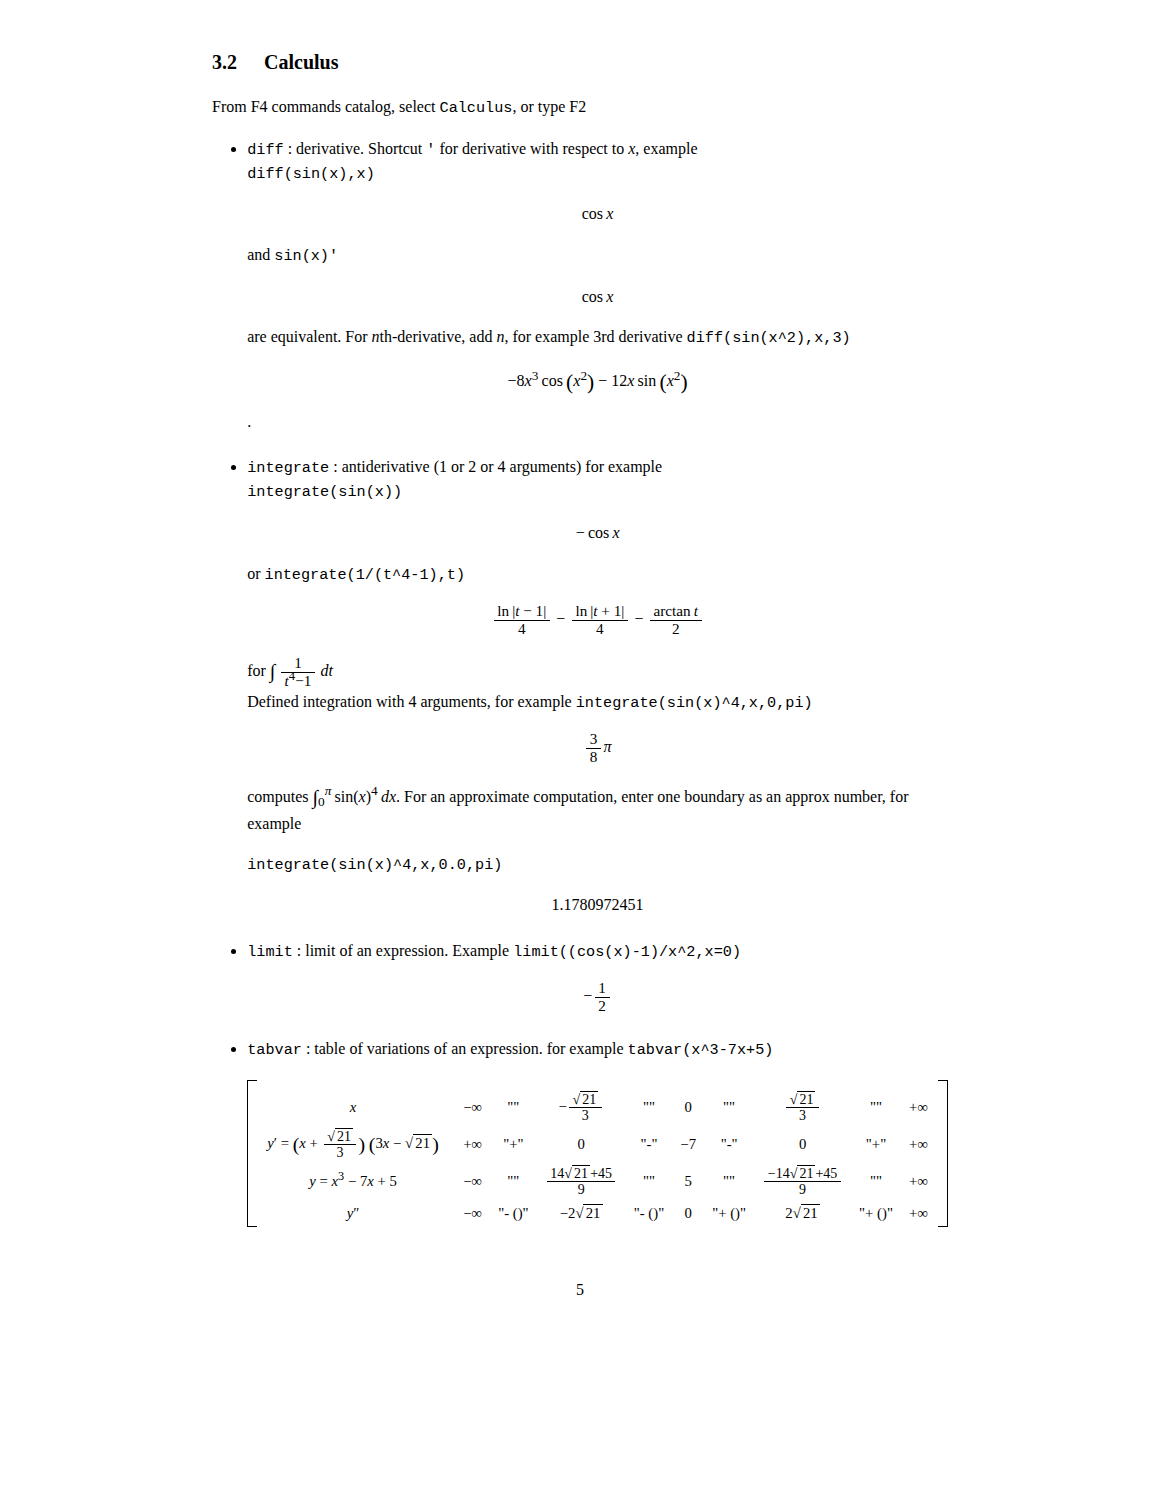3.2 Calculus
From F4 commands catalog, select Calculus, or type F2
diff : derivative. Shortcut ' for derivative with respect to x, example
diff(sin(x),x)
cos x
and sin(x)'
cos x
are equivalent. For nth-derivative, add n, for example 3rd derivative diff(sin(x^2),x,3)
−8x3 cos (x2) − 12x sin (x2)
.
integrate : antiderivative (1 or 2 or 4 arguments) for example
integrate(sin(x))
− cos x
or integrate(1/(t^4-1),t)
ln |t − 1|4 − ln |t + 1|4 − arctan t 2
for ∫ 1 t4−1 dt
Defined integration with 4 arguments, for example integrate(sin(x)^4,x,0,pi)
38 π
computes ∫0π sin(x)4 dx. For an approximate computation, enter one boundary as an approx number, for example
integrate(sin(x)^4,x,0.0,pi)
1.1780972451
limit : limit of an expression. Example limit((cos(x)-1)/x^2,x=0)
−12
tabvar : table of variations of an expression. for example tabvar(x^3-7x+5)
| x | −∞ | "" | − √ 21 3 | "" | 0 | "" | √ 21 3 | "" | +∞ |
| y ′ = ( x + √ 21 3 ) ( 3 x − √ 21 ) | +∞ | "+" | 0 | "-" | −7 | "-" | 0 | "+" | +∞ |
| y = x 3 − 7 x + 5 | −∞ | "" | 14 √ 21 +45 9 | "" | 5 | "" | −14 √ 21 +45 9 | "" | +∞ |
| y ″ | −∞ | "- ()" | −2 √ 21 | "- ()" | 0 | "+ ()" | 2 √ 21 | "+ ()" | +∞ |
5